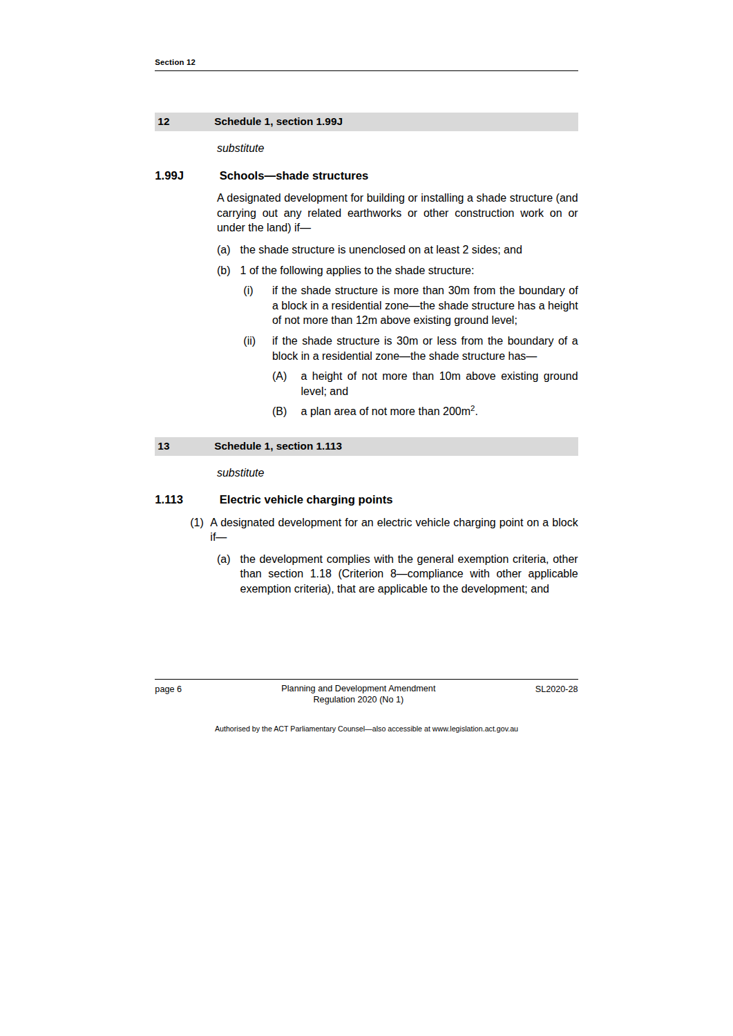Section 12
12 Schedule 1, section 1.99J
substitute
1.99J Schools—shade structures
A designated development for building or installing a shade structure (and carrying out any related earthworks or other construction work on or under the land) if—
(a) the shade structure is unenclosed on at least 2 sides; and
(b) 1 of the following applies to the shade structure:
(i) if the shade structure is more than 30m from the boundary of a block in a residential zone—the shade structure has a height of not more than 12m above existing ground level;
(ii) if the shade structure is 30m or less from the boundary of a block in a residential zone—the shade structure has—
(A) a height of not more than 10m above existing ground level; and
(B) a plan area of not more than 200m2.
13 Schedule 1, section 1.113
substitute
1.113 Electric vehicle charging points
(1) A designated development for an electric vehicle charging point on a block if—
(a) the development complies with the general exemption criteria, other than section 1.18 (Criterion 8—compliance with other applicable exemption criteria), that are applicable to the development; and
page 6
Planning and Development Amendment
Regulation 2020 (No 1)
SL2020-28
Authorised by the ACT Parliamentary Counsel—also accessible at www.legislation.act.gov.au